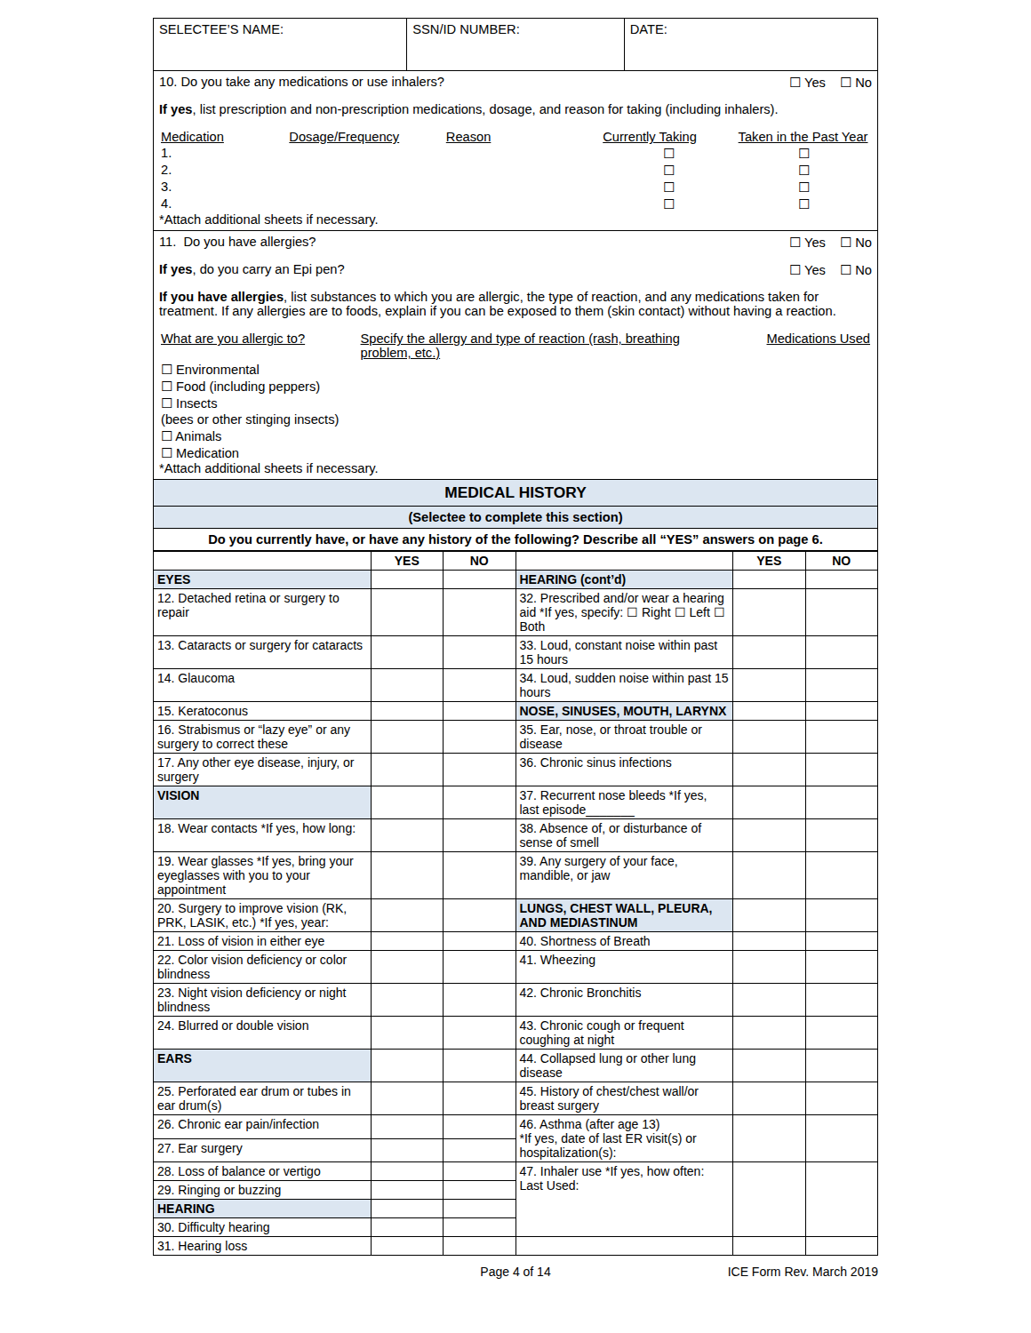| SELECTEE’S NAME: | SSN/ID NUMBER: | DATE: |
| 10. Do you take any medications or use inhalers? ☐ Yes ☐ No If yes , list prescription and non-prescription medications, dosage, and reason for taking (including inhalers). / Medication / Dosage/Frequency / Reason / Currently Taking / Taken in the Past Year / / 1. / / / ☐ / ☐ / / 2. / / / ☐ / ☐ / / 3. / / / ☐ / ☐ / / 4. / / / ☐ / ☐ / *Attach additional sheets if necessary. |
| 11. Do you have allergies? ☐ Yes ☐ No If yes , do you carry an Epi pen? ☐ Yes ☐ No If you have allergies , list substances to which you are allergic, the type of reaction, and any medications taken for treatment. If any allergies are to foods, explain if you can be exposed to them (skin contact) without having a reaction. / What are you allergic to? / Specify the allergy and type of reaction (rash, breathing problem, etc.) / Medications Used / / ☐ Environmental / / / / ☐ Food (including peppers) / / / / ☐ Insects / / / / (bees or other stinging insects) / / / / ☐ Animals / / / / ☐ Medication / / / *Attach additional sheets if necessary. |
| MEDICAL HISTORY |
| (Selectee to complete this section) |
| Do you currently have, or have any history of the following? Describe all “YES” answers on page 6. |
| | YES | NO | | YES | NO |
| --- | --- | --- | --- | --- | --- |
| EYES | | | HEARING (cont’d) | | |
| 12. Detached retina or surgery to repair | | | 32. Prescribed and/or wear a hearing aid *If yes, specify: ☐ Right ☐ Left ☐ Both | | |
| 13. Cataracts or surgery for cataracts | | | 33. Loud, constant noise within past 15 hours | | |
| 14. Glaucoma | | | 34. Loud, sudden noise within past 15 hours | | |
| 15. Keratoconus | | | NOSE, SINUSES, MOUTH, LARYNX | | |
| 16. Strabismus or “lazy eye” or any surgery to correct these | | | 35. Ear, nose, or throat trouble or disease | | |
| 17. Any other eye disease, injury, or surgery | | | 36. Chronic sinus infections | | |
| VISION | | | 37. Recurrent nose bleeds *If yes, last episode_______ | | |
| 18. Wear contacts *If yes, how long: | | | 38. Absence of, or disturbance of sense of smell | | |
| 19. Wear glasses *If yes, bring your eyeglasses with you to your appointment | | | 39. Any surgery of your face, mandible, or jaw | | |
| 20. Surgery to improve vision (RK, PRK, LASIK, etc.) *If yes, year: | | | LUNGS, CHEST WALL, PLEURA, AND MEDIASTINUM | | |
| 21. Loss of vision in either eye | | | 40. Shortness of Breath | | |
| 22. Color vision deficiency or color blindness | | | 41. Wheezing | | |
| 23. Night vision deficiency or night blindness | | | 42. Chronic Bronchitis | | |
| 24. Blurred or double vision | | | 43. Chronic cough or frequent coughing at night | | |
| EARS | | | 44. Collapsed lung or other lung disease | | |
| 25. Perforated ear drum or tubes in ear drum(s) | | | 45. History of chest/chest wall/or breast surgery | | |
| 26. Chronic ear pain/infection | | | 46. Asthma (after age 13) *If yes, date of last ER visit(s) or hospitalization(s): | | |
| 27. Ear surgery | | |
| 28. Loss of balance or vertigo | | | 47. Inhaler use *If yes, how often: Last Used: | | |
| 29. Ringing or buzzing | | |
| HEARING | | |
| 30. Difficulty hearing | | |
| 31. Hearing loss | | | | | |
Page 4 of 14
ICE Form Rev. March 2019